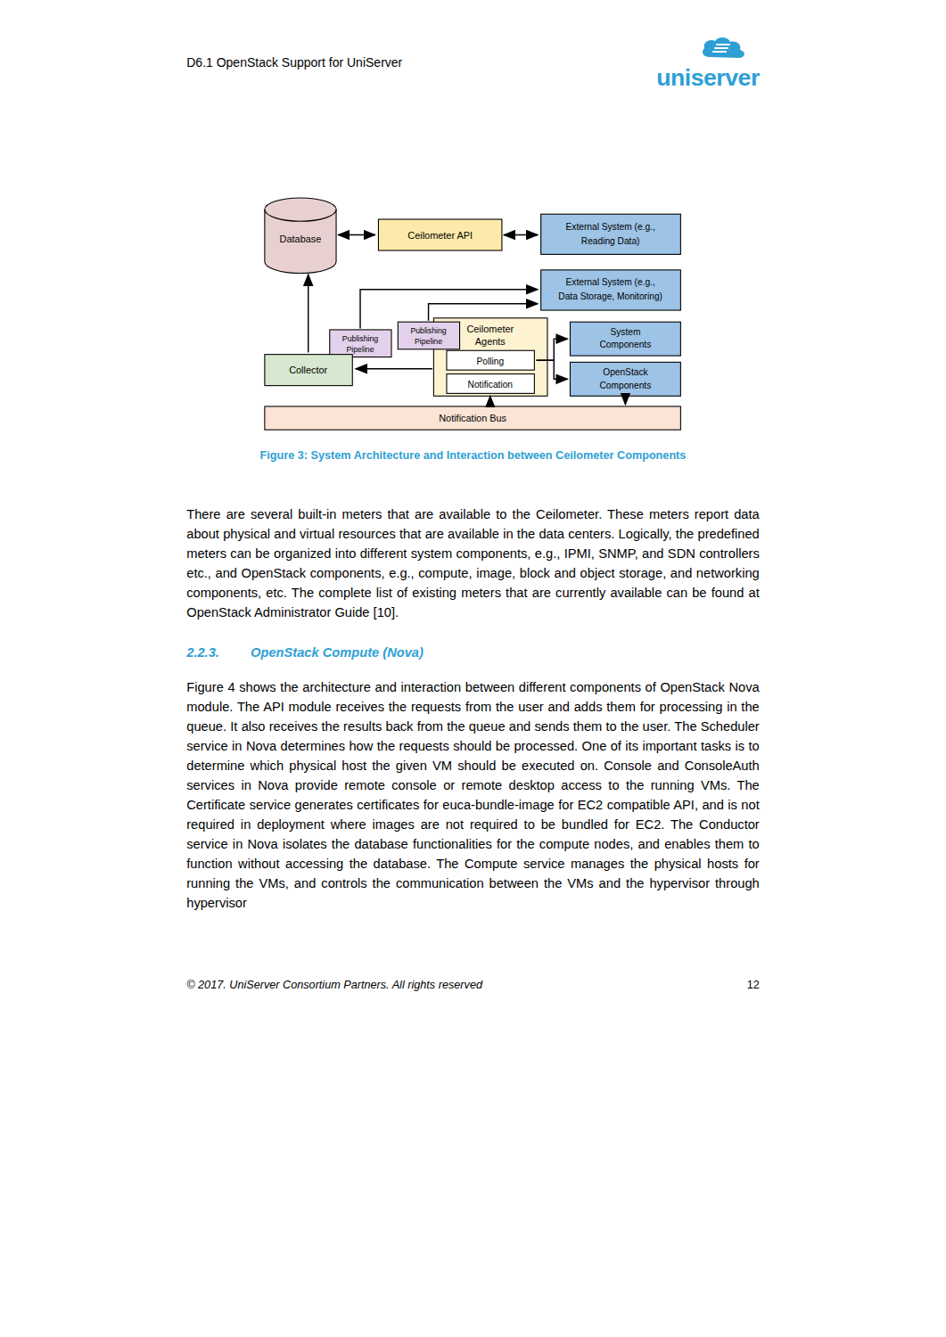D6.1 OpenStack Support for UniServer
uni server
Database Ceilometer API External System (e.g., Reading Data) External System (e.g., Data Storage, Monitoring) Ceilometer Agents Polling Notification System Components OpenStack Components Publishing Pipeline Publishing Pipeline Collector Notification Bus
Figure 3: System Architecture and Interaction between Ceilometer Components
There are several built-in meters that are available to the Ceilometer. These meters report data about physical and virtual resources that are available in the data centers. Logically, the predefined meters can be organized into different system components, e.g., IPMI, SNMP, and SDN controllers etc., and OpenStack components, e.g., compute, image, block and object storage, and networking components, etc. The complete list of existing meters that are currently available can be found at OpenStack Administrator Guide [10].
2.2.3. OpenStack Compute (Nova)
Figure 4 shows the architecture and interaction between different components of OpenStack Nova module. The API module receives the requests from the user and adds them for processing in the queue. It also receives the results back from the queue and sends them to the user. The Scheduler service in Nova determines how the requests should be processed. One of its important tasks is to determine which physical host the given VM should be executed on. Console and ConsoleAuth services in Nova provide remote console or remote desktop access to the running VMs. The Certificate service generates certificates for euca-bundle-image for EC2 compatible API, and is not required in deployment where images are not required to be bundled for EC2. The Conductor service in Nova isolates the database functionalities for the compute nodes, and enables them to function without accessing the database. The Compute service manages the physical hosts for running the VMs, and controls the communication between the VMs and the hypervisor through hypervisor
© 2017. UniServer Consortium Partners. All rights reserved
12